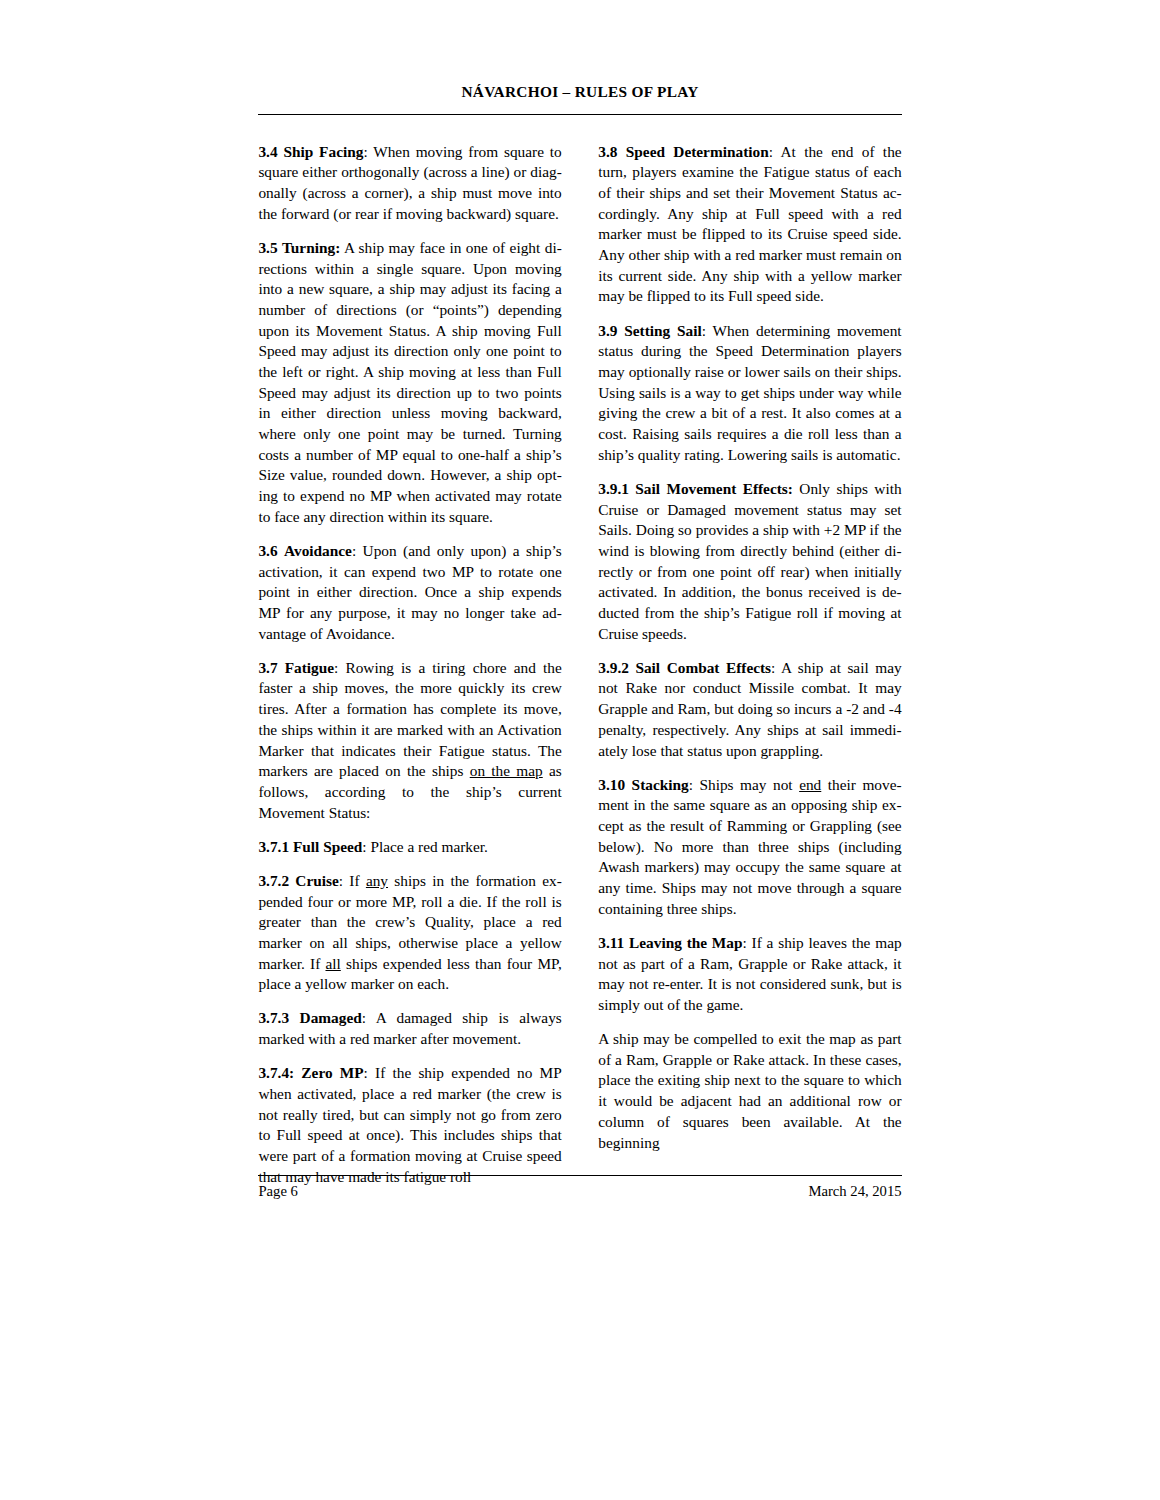NÁVARCHOI – RULES OF PLAY
3.4 Ship Facing: When moving from square to square either orthogonally (across a line) or diagonally (across a corner), a ship must move into the forward (or rear if moving backward) square.
3.5 Turning: A ship may face in one of eight directions within a single square. Upon moving into a new square, a ship may adjust its facing a number of directions (or “points”) depending upon its Movement Status. A ship moving Full Speed may adjust its direction only one point to the left or right. A ship moving at less than Full Speed may adjust its direction up to two points in either direction unless moving backward, where only one point may be turned. Turning costs a number of MP equal to one-half a ship’s Size value, rounded down. However, a ship opting to expend no MP when activated may rotate to face any direction within its square.
3.6 Avoidance: Upon (and only upon) a ship’s activation, it can expend two MP to rotate one point in either direction. Once a ship expends MP for any purpose, it may no longer take advantage of Avoidance.
3.7 Fatigue: Rowing is a tiring chore and the faster a ship moves, the more quickly its crew tires. After a formation has complete its move, the ships within it are marked with an Activation Marker that indicates their Fatigue status. The markers are placed on the ships on the map as follows, according to the ship’s current Movement Status:
3.7.1 Full Speed: Place a red marker.
3.7.2 Cruise: If any ships in the formation expended four or more MP, roll a die. If the roll is greater than the crew’s Quality, place a red marker on all ships, otherwise place a yellow marker. If all ships expended less than four MP, place a yellow marker on each.
3.7.3 Damaged: A damaged ship is always marked with a red marker after movement.
3.7.4: Zero MP: If the ship expended no MP when activated, place a red marker (the crew is not really tired, but can simply not go from zero to Full speed at once). This includes ships that were part of a formation moving at Cruise speed that may have made its fatigue roll
3.8 Speed Determination: At the end of the turn, players examine the Fatigue status of each of their ships and set their Movement Status accordingly. Any ship at Full speed with a red marker must be flipped to its Cruise speed side. Any other ship with a red marker must remain on its current side. Any ship with a yellow marker may be flipped to its Full speed side.
3.9 Setting Sail: When determining movement status during the Speed Determination players may optionally raise or lower sails on their ships. Using sails is a way to get ships under way while giving the crew a bit of a rest. It also comes at a cost. Raising sails requires a die roll less than a ship’s quality rating. Lowering sails is automatic.
3.9.1 Sail Movement Effects: Only ships with Cruise or Damaged movement status may set Sails. Doing so provides a ship with +2 MP if the wind is blowing from directly behind (either directly or from one point off rear) when initially activated. In addition, the bonus received is deducted from the ship’s Fatigue roll if moving at Cruise speeds.
3.9.2 Sail Combat Effects: A ship at sail may not Rake nor conduct Missile combat. It may Grapple and Ram, but doing so incurs a -2 and -4 penalty, respectively. Any ships at sail immediately lose that status upon grappling.
3.10 Stacking: Ships may not end their movement in the same square as an opposing ship except as the result of Ramming or Grappling (see below). No more than three ships (including Awash markers) may occupy the same square at any time. Ships may not move through a square containing three ships.
3.11 Leaving the Map: If a ship leaves the map not as part of a Ram, Grapple or Rake attack, it may not re-enter. It is not considered sunk, but is simply out of the game.
A ship may be compelled to exit the map as part of a Ram, Grapple or Rake attack. In these cases, place the exiting ship next to the square to which it would be adjacent had an additional row or column of squares been available. At the beginning
Page 6 March 24, 2015